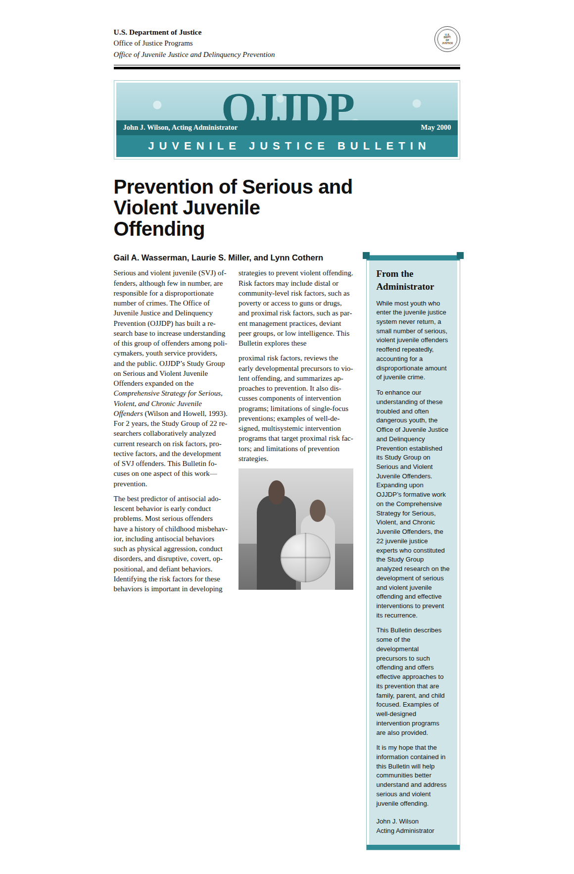U.S. Department of Justice
Office of Justice Programs
Office of Juvenile Justice and Delinquency Prevention
U.S.
DEPT.
OF
JUSTICE
OJJDP
John J. Wilson, Acting Administrator
May 2000
JUVENILE JUSTICE BULLETIN
Prevention of Serious and Violent Juvenile Offending
Gail A. Wasserman, Laurie S. Miller, and Lynn Cothern
Serious and violent juvenile (SVJ) offenders, although few in number, are responsible for a disproportionate number of crimes. The Office of Juvenile Justice and Delinquency Prevention (OJJDP) has built a research base to increase understanding of this group of offenders among policymakers, youth service providers, and the public. OJJDP’s Study Group on Serious and Violent Juvenile Offenders expanded on the Comprehensive Strategy for Serious, Violent, and Chronic Juvenile Offenders (Wilson and Howell, 1993). For 2 years, the Study Group of 22 researchers collaboratively analyzed current research on risk factors, protective factors, and the development of SVJ offenders. This Bulletin focuses on one aspect of this work—prevention.
The best predictor of antisocial adolescent behavior is early conduct problems. Most serious offenders have a history of childhood misbehavior, including antisocial behaviors such as physical aggression, conduct disorders, and disruptive, covert, oppositional, and defiant behaviors. Identifying the risk factors for these behaviors is important in developing strategies to prevent violent offending. Risk factors may include distal or community-level risk factors, such as poverty or access to guns or drugs, and proximal risk factors, such as parent management practices, deviant peer groups, or low intelligence. This Bulletin explores these
proximal risk factors, reviews the early developmental precursors to violent offending, and summarizes approaches to prevention. It also discusses components of intervention programs; limitations of single-focus preventions; examples of well-designed, multisystemic intervention programs that target proximal risk factors; and limitations of prevention strategies.
From the Administrator
While most youth who enter the juvenile justice system never return, a small number of serious, violent juvenile offenders reoffend repeatedly, accounting for a disproportionate amount of juvenile crime.
To enhance our understanding of these troubled and often dangerous youth, the Office of Juvenile Justice and Delinquency Prevention established its Study Group on Serious and Violent Juvenile Offenders. Expanding upon OJJDP’s formative work on the Comprehensive Strategy for Serious, Violent, and Chronic Juvenile Offenders, the 22 juvenile justice experts who constituted the Study Group analyzed research on the development of serious and violent juvenile offending and effective interventions to prevent its recurrence.
This Bulletin describes some of the developmental precursors to such offending and offers effective approaches to its prevention that are family, parent, and child focused. Examples of well-designed intervention programs are also provided.
It is my hope that the information contained in this Bulletin will help communities better understand and address serious and violent juvenile offending.
John J. Wilson
Acting Administrator